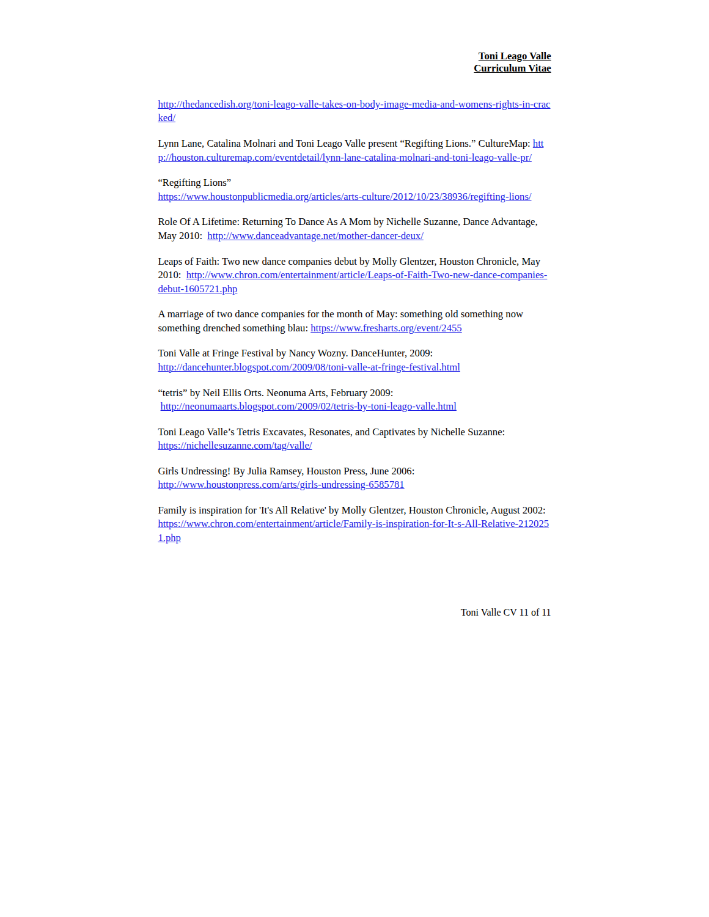Toni Leago Valle Curriculum Vitae
http://thedancedish.org/toni-leago-valle-takes-on-body-image-media-and-womens-rights-in-cracked/
Lynn Lane, Catalina Molnari and Toni Leago Valle present “Regifting Lions.” CultureMap: http://houston.culturemap.com/eventdetail/lynn-lane-catalina-molnari-and-toni-leago-valle-pr/
“Regifting Lions”
https://www.houstonpublicmedia.org/articles/arts-culture/2012/10/23/38936/regifting-lions/
Role Of A Lifetime: Returning To Dance As A Mom by Nichelle Suzanne, Dance Advantage, May 2010: http://www.danceadvantage.net/mother-dancer-deux/
Leaps of Faith: Two new dance companies debut by Molly Glentzer, Houston Chronicle, May 2010: http://www.chron.com/entertainment/article/Leaps-of-Faith-Two-new-dance-companies-debut-1605721.php
A marriage of two dance companies for the month of May: something old something now something drenched something blau: https://www.fresharts.org/event/2455
Toni Valle at Fringe Festival by Nancy Wozny. DanceHunter, 2009:
http://dancehunter.blogspot.com/2009/08/toni-valle-at-fringe-festival.html
“tetris” by Neil Ellis Orts. Neonuma Arts, February 2009:
http://neonumaarts.blogspot.com/2009/02/tetris-by-toni-leago-valle.html
Toni Leago Valle’s Tetris Excavates, Resonates, and Captivates by Nichelle Suzanne:
https://nichellesuzanne.com/tag/valle/
Girls Undressing! By Julia Ramsey, Houston Press, June 2006:
http://www.houstonpress.com/arts/girls-undressing-6585781
Family is inspiration for 'It's All Relative' by Molly Glentzer, Houston Chronicle, August 2002:
https://www.chron.com/entertainment/article/Family-is-inspiration-for-It-s-All-Relative-2120251.php
Toni Valle CV 11 of 11